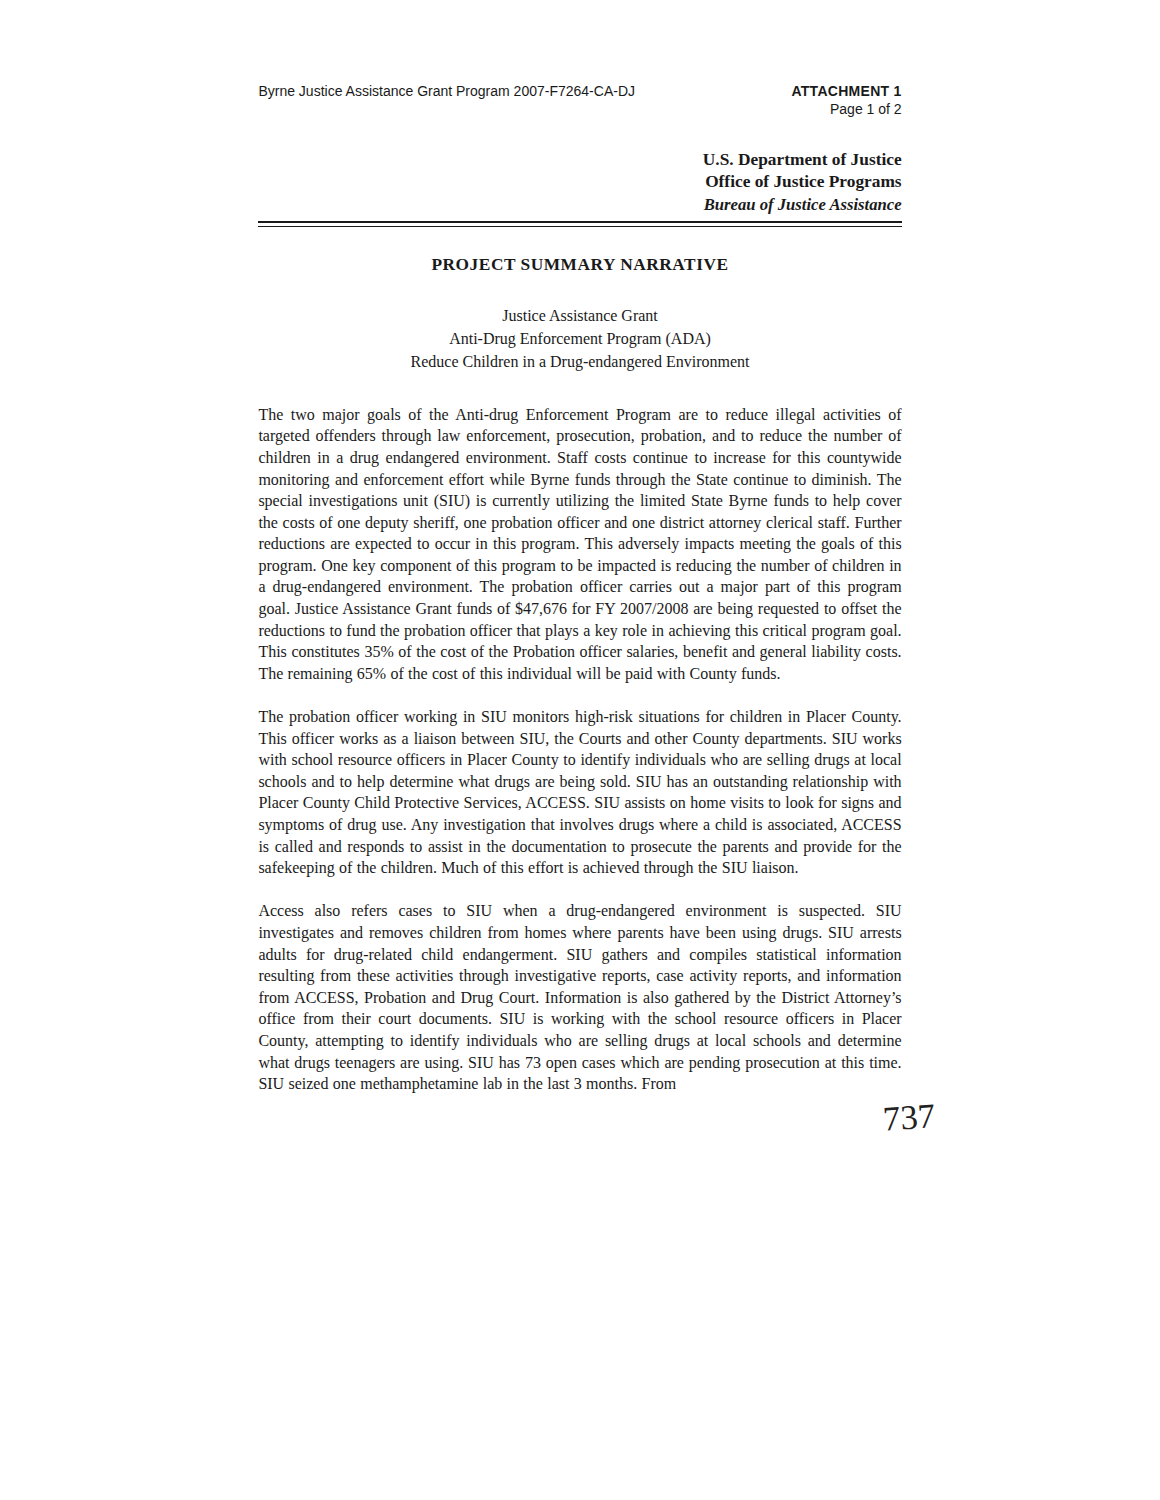Byrne Justice Assistance Grant Program 2007-F7264-CA-DJ
ATTACHMENT 1
Page 1 of 2
U.S. Department of Justice
Office of Justice Programs
Bureau of Justice Assistance
PROJECT SUMMARY NARRATIVE
Justice Assistance Grant
Anti-Drug Enforcement Program (ADA)
Reduce Children in a Drug-endangered Environment
The two major goals of the Anti-drug Enforcement Program are to reduce illegal activities of targeted offenders through law enforcement, prosecution, probation, and to reduce the number of children in a drug endangered environment. Staff costs continue to increase for this countywide monitoring and enforcement effort while Byrne funds through the State continue to diminish. The special investigations unit (SIU) is currently utilizing the limited State Byrne funds to help cover the costs of one deputy sheriff, one probation officer and one district attorney clerical staff. Further reductions are expected to occur in this program. This adversely impacts meeting the goals of this program. One key component of this program to be impacted is reducing the number of children in a drug-endangered environment. The probation officer carries out a major part of this program goal. Justice Assistance Grant funds of $47,676 for FY 2007/2008 are being requested to offset the reductions to fund the probation officer that plays a key role in achieving this critical program goal. This constitutes 35% of the cost of the Probation officer salaries, benefit and general liability costs. The remaining 65% of the cost of this individual will be paid with County funds.
The probation officer working in SIU monitors high-risk situations for children in Placer County. This officer works as a liaison between SIU, the Courts and other County departments. SIU works with school resource officers in Placer County to identify individuals who are selling drugs at local schools and to help determine what drugs are being sold. SIU has an outstanding relationship with Placer County Child Protective Services, ACCESS. SIU assists on home visits to look for signs and symptoms of drug use. Any investigation that involves drugs where a child is associated, ACCESS is called and responds to assist in the documentation to prosecute the parents and provide for the safekeeping of the children. Much of this effort is achieved through the SIU liaison.
Access also refers cases to SIU when a drug-endangered environment is suspected. SIU investigates and removes children from homes where parents have been using drugs. SIU arrests adults for drug-related child endangerment. SIU gathers and compiles statistical information resulting from these activities through investigative reports, case activity reports, and information from ACCESS, Probation and Drug Court. Information is also gathered by the District Attorney’s office from their court documents. SIU is working with the school resource officers in Placer County, attempting to identify individuals who are selling drugs at local schools and determine what drugs teenagers are using. SIU has 73 open cases which are pending prosecution at this time. SIU seized one methamphetamine lab in the last 3 months. From
737